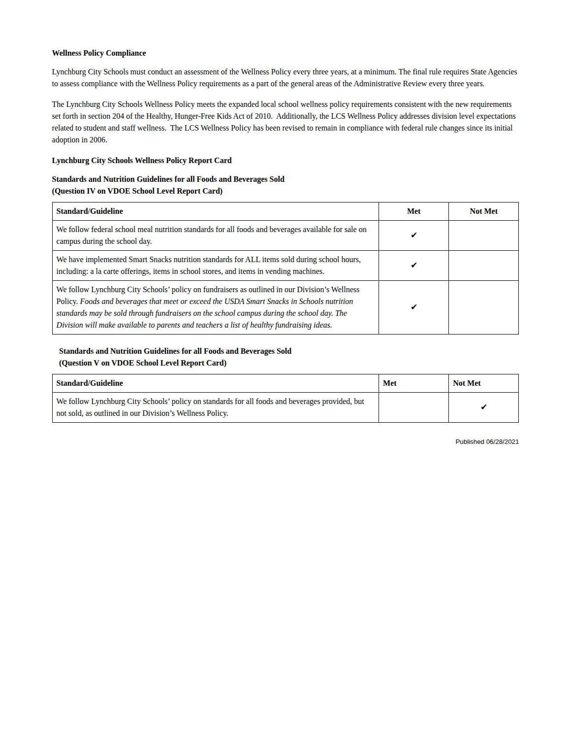Wellness Policy Compliance
Lynchburg City Schools must conduct an assessment of the Wellness Policy every three years, at a minimum. The final rule requires State Agencies to assess compliance with the Wellness Policy requirements as a part of the general areas of the Administrative Review every three years.
The Lynchburg City Schools Wellness Policy meets the expanded local school wellness policy requirements consistent with the new requirements set forth in section 204 of the Healthy, Hunger-Free Kids Act of 2010. Additionally, the LCS Wellness Policy addresses division level expectations related to student and staff wellness. The LCS Wellness Policy has been revised to remain in compliance with federal rule changes since its initial adoption in 2006.
Lynchburg City Schools Wellness Policy Report Card
Standards and Nutrition Guidelines for all Foods and Beverages Sold
(Question IV on VDOE School Level Report Card)
| Standard/Guideline | Met | Not Met |
| --- | --- | --- |
| We follow federal school meal nutrition standards for all foods and beverages available for sale on campus during the school day. | ✔ | |
| We have implemented Smart Snacks nutrition standards for ALL items sold during school hours, including: a la carte offerings, items in school stores, and items in vending machines. | ✔ | |
| We follow Lynchburg City Schools’ policy on fundraisers as outlined in our Division’s Wellness Policy. Foods and beverages that meet or exceed the USDA Smart Snacks in Schools nutrition standards may be sold through fundraisers on the school campus during the school day. The Division will make available to parents and teachers a list of healthy fundraising ideas. | ✔ | |
Standards and Nutrition Guidelines for all Foods and Beverages Sold
(Question V on VDOE School Level Report Card)
| Standard/Guideline | Met | Not Met |
| --- | --- | --- |
| We follow Lynchburg City Schools’ policy on standards for all foods and beverages provided, but not sold, as outlined in our Division’s Wellness Policy. | | ✔ |
Published 06/28/2021